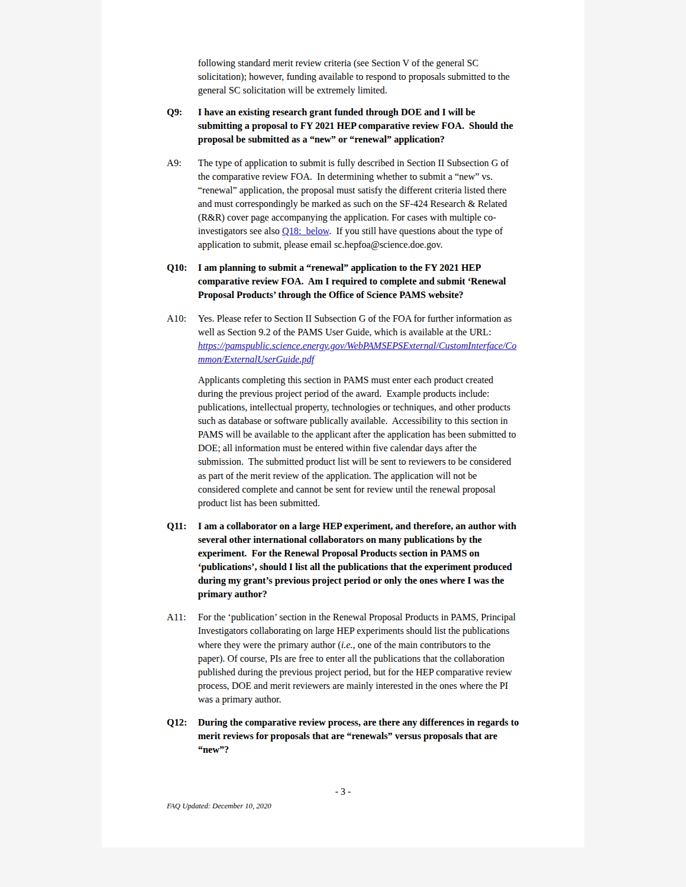following standard merit review criteria (see Section V of the general SC solicitation); however, funding available to respond to proposals submitted to the general SC solicitation will be extremely limited.
Q9:
I have an existing research grant funded through DOE and I will be submitting a proposal to FY 2021 HEP comparative review FOA. Should the proposal be submitted as a “new” or “renewal” application?
A9:
The type of application to submit is fully described in Section II Subsection G of the comparative review FOA. In determining whether to submit a “new” vs. “renewal” application, the proposal must satisfy the different criteria listed there and must correspondingly be marked as such on the SF-424 Research & Related (R&R) cover page accompanying the application. For cases with multiple co-investigators see also Q18: below. If you still have questions about the type of application to submit, please email sc.hepfoa@science.doe.gov.
Q10:
I am planning to submit a “renewal” application to the FY 2021 HEP comparative review FOA. Am I required to complete and submit ‘Renewal Proposal Products’ through the Office of Science PAMS website?
A10:
Yes. Please refer to Section II Subsection G of the FOA for further information as well as Section 9.2 of the PAMS User Guide, which is available at the URL:
https://pamspublic.science.energy.gov/WebPAMSEPSExternal/CustomInterface/Common/ExternalUserGuide.pdf
Applicants completing this section in PAMS must enter each product created during the previous project period of the award. Example products include: publications, intellectual property, technologies or techniques, and other products such as database or software publically available. Accessibility to this section in PAMS will be available to the applicant after the application has been submitted to DOE; all information must be entered within five calendar days after the submission. The submitted product list will be sent to reviewers to be considered as part of the merit review of the application. The application will not be considered complete and cannot be sent for review until the renewal proposal product list has been submitted.
Q11:
I am a collaborator on a large HEP experiment, and therefore, an author with several other international collaborators on many publications by the experiment. For the Renewal Proposal Products section in PAMS on ‘publications’, should I list all the publications that the experiment produced during my grant’s previous project period or only the ones where I was the primary author?
A11:
For the ‘publication’ section in the Renewal Proposal Products in PAMS, Principal Investigators collaborating on large HEP experiments should list the publications where they were the primary author (i.e., one of the main contributors to the paper). Of course, PIs are free to enter all the publications that the collaboration published during the previous project period, but for the HEP comparative review process, DOE and merit reviewers are mainly interested in the ones where the PI was a primary author.
Q12:
During the comparative review process, are there any differences in regards to merit reviews for proposals that are “renewals” versus proposals that are “new”?
- 3 -
FAQ Updated: December 10, 2020